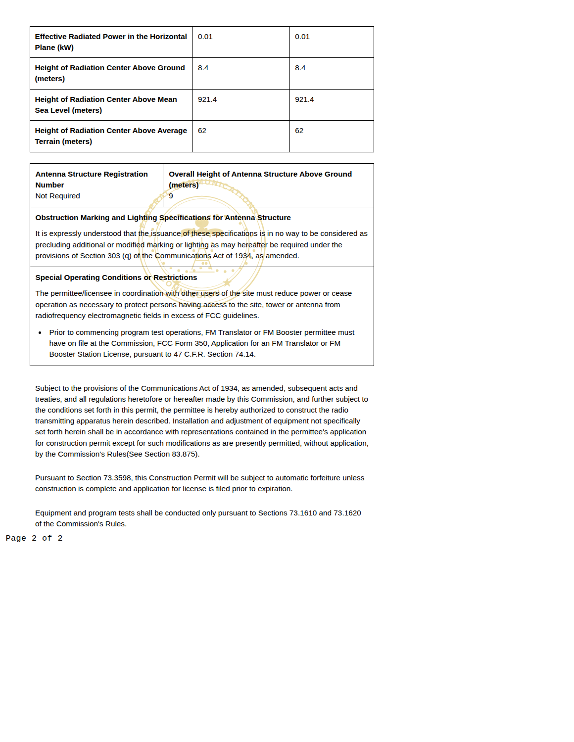FEDERAL COMMUNICATIONS COMMISSION
| Effective Radiated Power in the Horizontal Plane (kW) | 0.01 | 0.01 |
| Height of Radiation Center Above Ground (meters) | 8.4 | 8.4 |
| Height of Radiation Center Above Mean Sea Level (meters) | 921.4 | 921.4 |
| Height of Radiation Center Above Average Terrain (meters) | 62 | 62 |
| Antenna Structure Registration Number Not Required | Overall Height of Antenna Structure Above Ground (meters) 9 |
| Obstruction Marking and Lighting Specifications for Antenna Structure It is expressly understood that the issuance of these specifications is in no way to be considered as precluding additional or modified marking or lighting as may hereafter be required under the provisions of Section 303 (q) of the Communications Act of 1934, as amended. |
| Special Operating Conditions or Restrictions The permittee/licensee in coordination with other users of the site must reduce power or cease operation as necessary to protect persons having access to the site, tower or antenna from radiofrequency electromagnetic fields in excess of FCC guidelines. Prior to commencing program test operations, FM Translator or FM Booster permittee must have on file at the Commission, FCC Form 350, Application for an FM Translator or FM Booster Station License, pursuant to 47 C.F.R. Section 74.14. |
Subject to the provisions of the Communications Act of 1934, as amended, subsequent acts and treaties, and all regulations heretofore or hereafter made by this Commission, and further subject to the conditions set forth in this permit, the permittee is hereby authorized to construct the radio transmitting apparatus herein described. Installation and adjustment of equipment not specifically set forth herein shall be in accordance with representations contained in the permittee's application for construction permit except for such modifications as are presently permitted, without application, by the Commission's Rules(See Section 83.875).
Pursuant to Section 73.3598, this Construction Permit will be subject to automatic forfeiture unless construction is complete and application for license is filed prior to expiration.
Equipment and program tests shall be conducted only pursuant to Sections 73.1610 and 73.1620 of the Commission's Rules.
Page 2 of 2